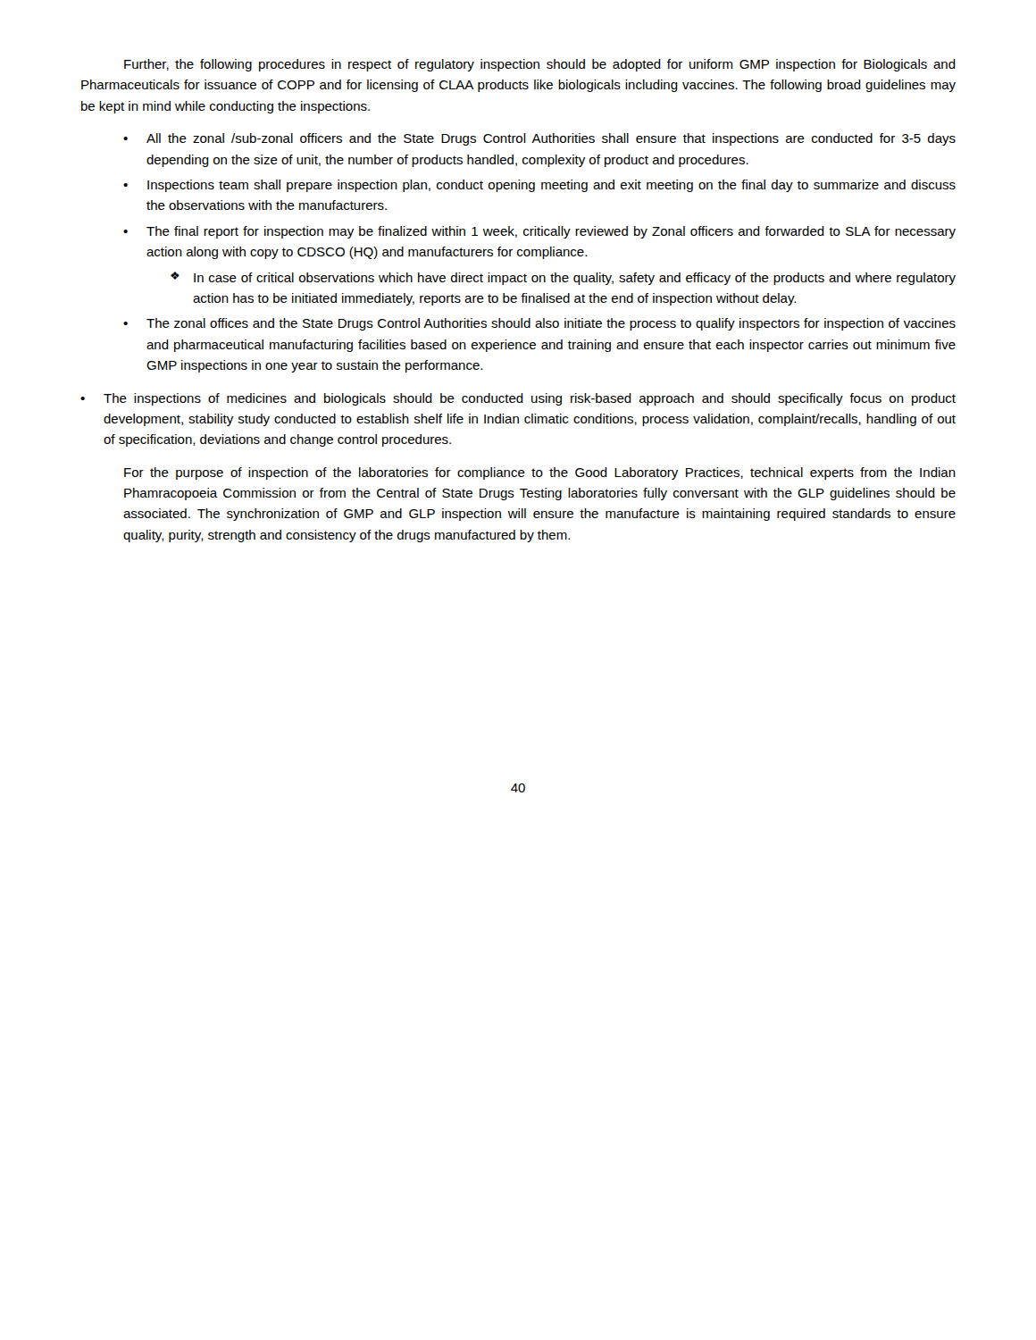Further, the following procedures in respect of regulatory inspection should be adopted for uniform GMP inspection for Biologicals and Pharmaceuticals for issuance of COPP and for licensing of CLAA products like biologicals including vaccines. The following broad guidelines may be kept in mind while conducting the inspections.
All the zonal /sub-zonal officers and the State Drugs Control Authorities shall ensure that inspections are conducted for 3-5 days depending on the size of unit, the number of products handled, complexity of product and procedures.
Inspections team shall prepare inspection plan, conduct opening meeting and exit meeting on the final day to summarize and discuss the observations with the manufacturers.
The final report for inspection may be finalized within 1 week, critically reviewed by Zonal officers and forwarded to SLA for necessary action along with copy to CDSCO (HQ) and manufacturers for compliance.
In case of critical observations which have direct impact on the quality, safety and efficacy of the products and where regulatory action has to be initiated immediately, reports are to be finalised at the end of inspection without delay.
The zonal offices and the State Drugs Control Authorities should also initiate the process to qualify inspectors for inspection of vaccines and pharmaceutical manufacturing facilities based on experience and training and ensure that each inspector carries out minimum five GMP inspections in one year to sustain the performance.
The inspections of medicines and biologicals should be conducted using risk-based approach and should specifically focus on product development, stability study conducted to establish shelf life in Indian climatic conditions, process validation, complaint/recalls, handling of out of specification, deviations and change control procedures.
For the purpose of inspection of the laboratories for compliance to the Good Laboratory Practices, technical experts from the Indian Phamracopoeia Commission or from the Central of State Drugs Testing laboratories fully conversant with the GLP guidelines should be associated. The synchronization of GMP and GLP inspection will ensure the manufacture is maintaining required standards to ensure quality, purity, strength and consistency of the drugs manufactured by them.
40